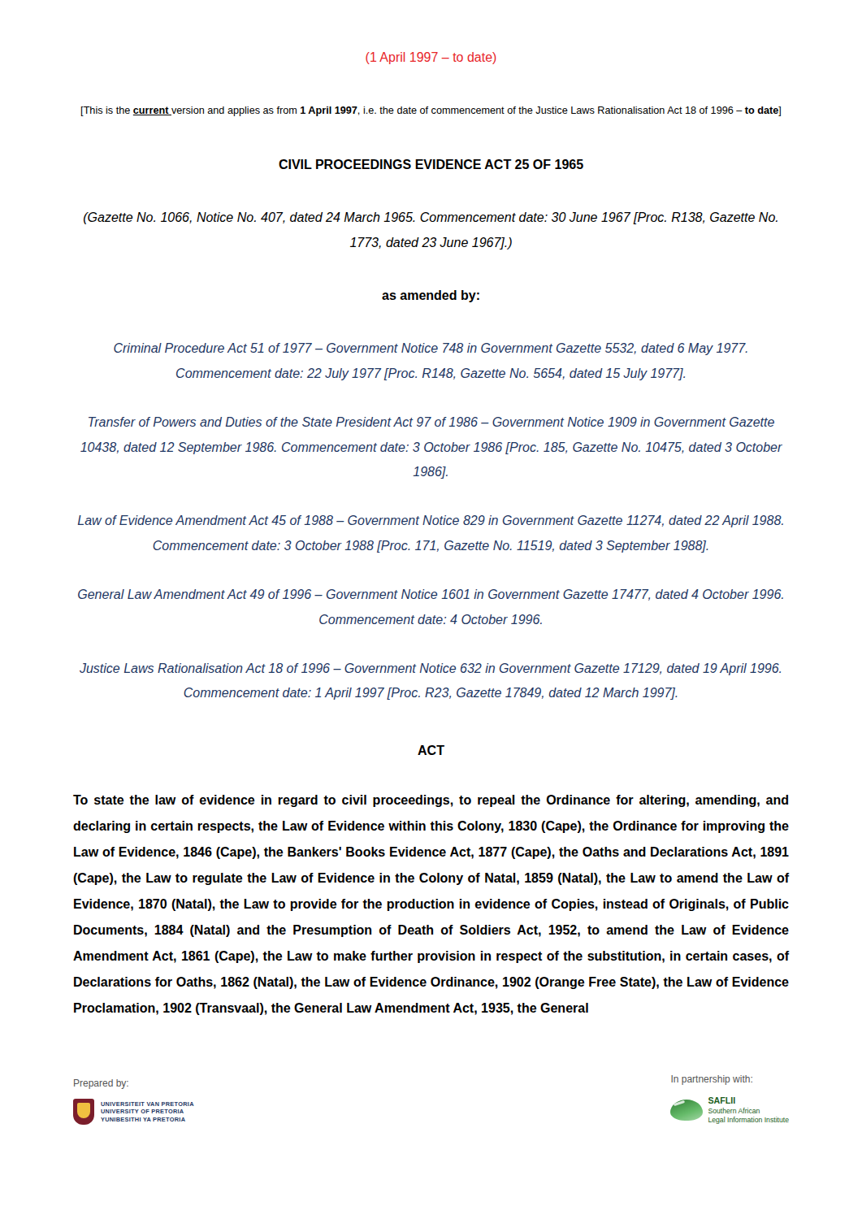(1 April 1997 – to date)
[This is the current version and applies as from 1 April 1997, i.e. the date of commencement of the Justice Laws Rationalisation Act 18 of 1996 – to date]
CIVIL PROCEEDINGS EVIDENCE ACT 25 OF 1965
(Gazette No. 1066, Notice No. 407, dated 24 March 1965. Commencement date: 30 June 1967 [Proc. R138, Gazette No. 1773, dated 23 June 1967].)
as amended by:
Criminal Procedure Act 51 of 1977 – Government Notice 748 in Government Gazette 5532, dated 6 May 1977. Commencement date: 22 July 1977 [Proc. R148, Gazette No. 5654, dated 15 July 1977].
Transfer of Powers and Duties of the State President Act 97 of 1986 – Government Notice 1909 in Government Gazette 10438, dated 12 September 1986. Commencement date: 3 October 1986 [Proc. 185, Gazette No. 10475, dated 3 October 1986].
Law of Evidence Amendment Act 45 of 1988 – Government Notice 829 in Government Gazette 11274, dated 22 April 1988. Commencement date: 3 October 1988 [Proc. 171, Gazette No. 11519, dated 3 September 1988].
General Law Amendment Act 49 of 1996 – Government Notice 1601 in Government Gazette 17477, dated 4 October 1996. Commencement date: 4 October 1996.
Justice Laws Rationalisation Act 18 of 1996 – Government Notice 632 in Government Gazette 17129, dated 19 April 1996. Commencement date: 1 April 1997 [Proc. R23, Gazette 17849, dated 12 March 1997].
ACT
To state the law of evidence in regard to civil proceedings, to repeal the Ordinance for altering, amending, and declaring in certain respects, the Law of Evidence within this Colony, 1830 (Cape), the Ordinance for improving the Law of Evidence, 1846 (Cape), the Bankers' Books Evidence Act, 1877 (Cape), the Oaths and Declarations Act, 1891 (Cape), the Law to regulate the Law of Evidence in the Colony of Natal, 1859 (Natal), the Law to amend the Law of Evidence, 1870 (Natal), the Law to provide for the production in evidence of Copies, instead of Originals, of Public Documents, 1884 (Natal) and the Presumption of Death of Soldiers Act, 1952, to amend the Law of Evidence Amendment Act, 1861 (Cape), the Law to make further provision in respect of the substitution, in certain cases, of Declarations for Oaths, 1862 (Natal), the Law of Evidence Ordinance, 1902 (Orange Free State), the Law of Evidence Proclamation, 1902 (Transvaal), the General Law Amendment Act, 1935, the General
Prepared by:
UNIVERSITEIT VAN PRETORIA
UNIVERSITY OF PRETORIA
YUNIBESITHI YA PRETORIA
In partnership with:
SAFLII
Southern African
Legal Information Institute